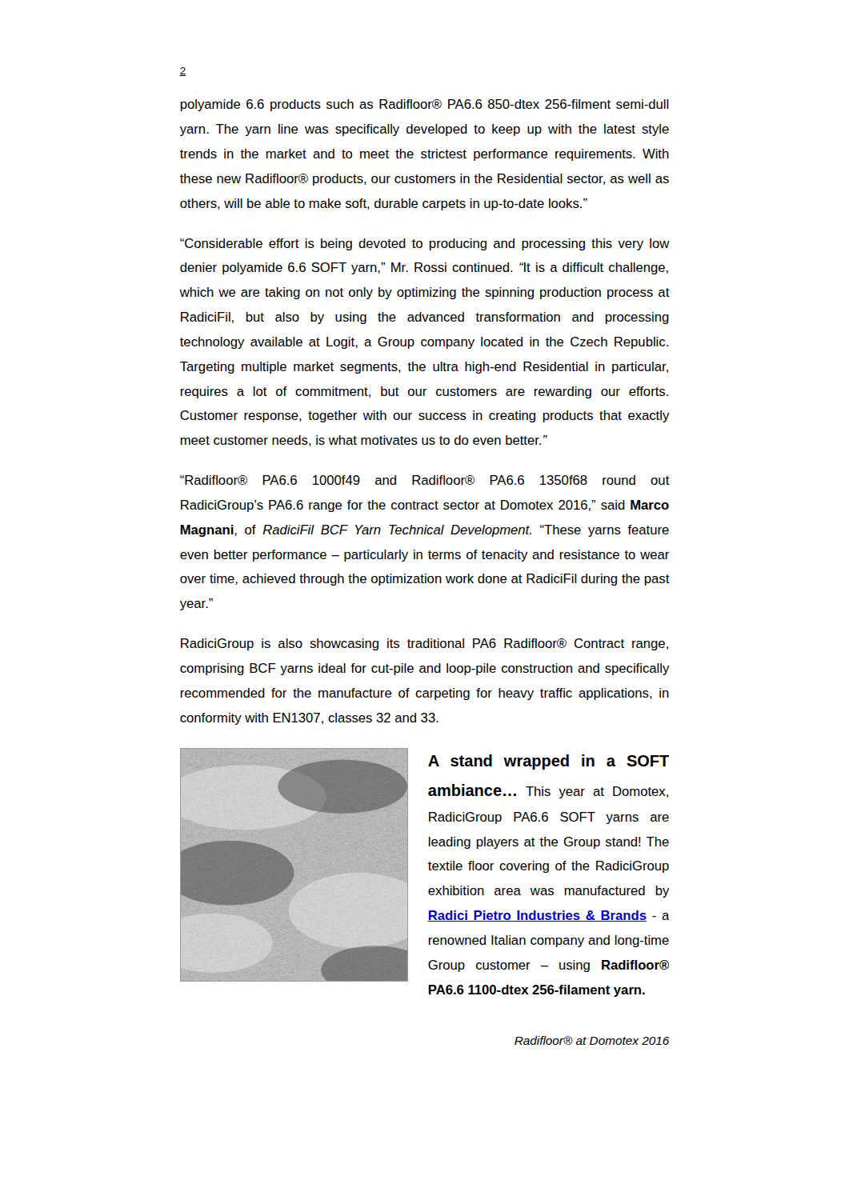2
polyamide 6.6 products such as Radifloor® PA6.6 850-dtex 256-filment semi-dull yarn. The yarn line was specifically developed to keep up with the latest style trends in the market and to meet the strictest performance requirements. With these new Radifloor® products, our customers in the Residential sector, as well as others, will be able to make soft, durable carpets in up-to-date looks.”
“Considerable effort is being devoted to producing and processing this very low denier polyamide 6.6 SOFT yarn,” Mr. Rossi continued. “It is a difficult challenge, which we are taking on not only by optimizing the spinning production process at RadiciFil, but also by using the advanced transformation and processing technology available at Logit, a Group company located in the Czech Republic. Targeting multiple market segments, the ultra high-end Residential in particular, requires a lot of commitment, but our customers are rewarding our efforts. Customer response, together with our success in creating products that exactly meet customer needs, is what motivates us to do even better.”
“Radifloor® PA6.6 1000f49 and Radifloor® PA6.6 1350f68 round out RadiciGroup’s PA6.6 range for the contract sector at Domotex 2016,” said Marco Magnani, of RadiciFil BCF Yarn Technical Development. “These yarns feature even better performance – particularly in terms of tenacity and resistance to wear over time, achieved through the optimization work done at RadiciFil during the past year.”
RadiciGroup is also showcasing its traditional PA6 Radifloor® Contract range, comprising BCF yarns ideal for cut-pile and loop-pile construction and specifically recommended for the manufacture of carpeting for heavy traffic applications, in conformity with EN1307, classes 32 and 33.
A stand wrapped in a SOFT ambiance… This year at Domotex, RadiciGroup PA6.6 SOFT yarns are leading players at the Group stand! The textile floor covering of the RadiciGroup exhibition area was manufactured by Radici Pietro Industries & Brands - a renowned Italian company and long-time Group customer – using Radifloor® PA6.6 1100-dtex 256-filament yarn.
Radifloor® at Domotex 2016